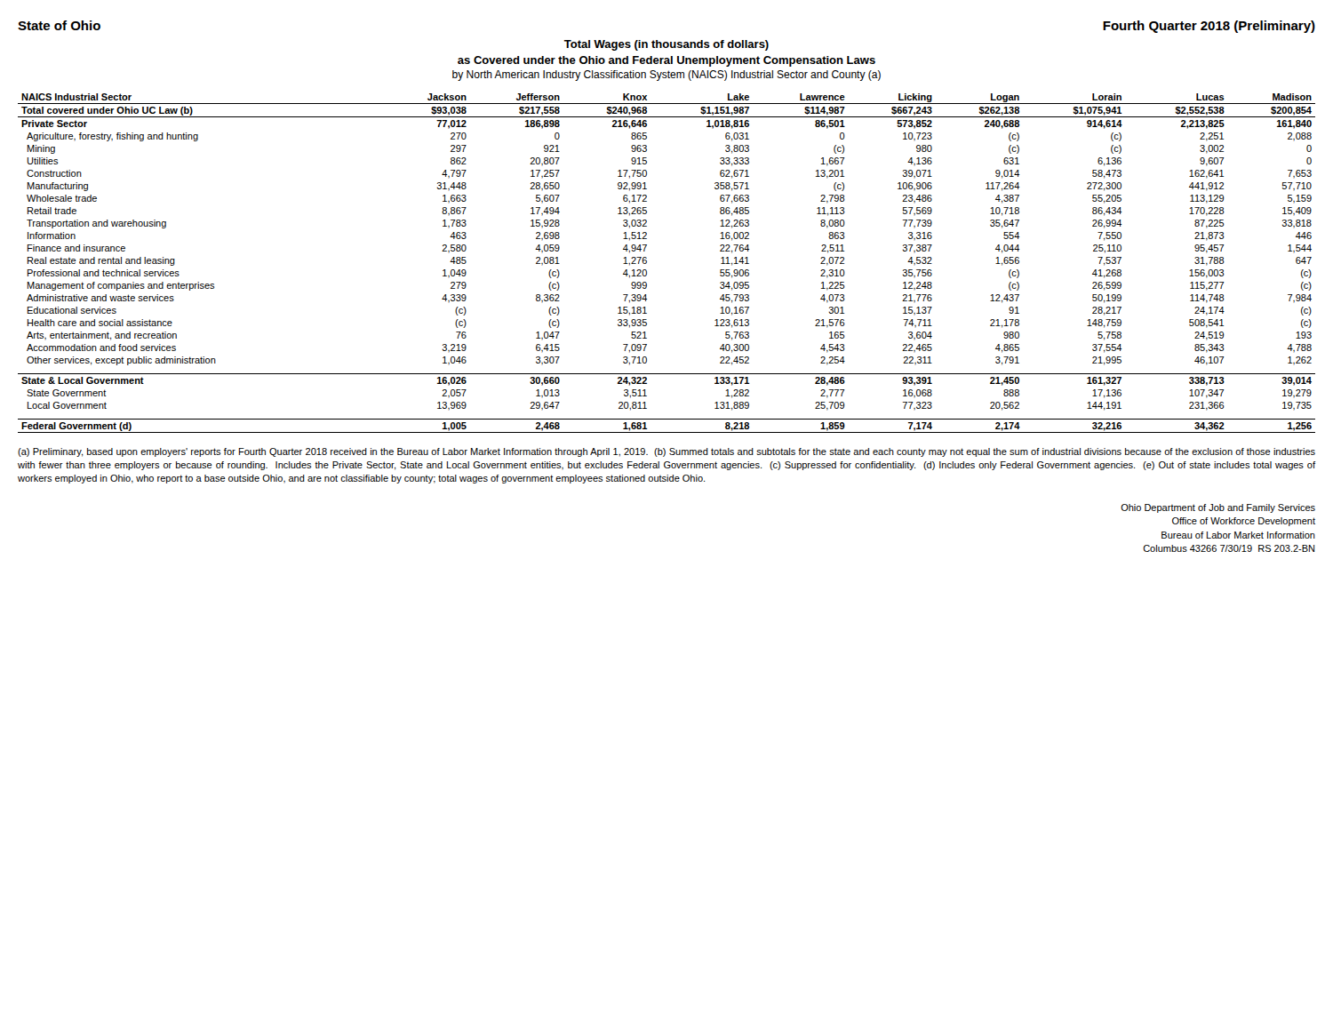State of Ohio Fourth Quarter 2018 (Preliminary)
Total Wages (in thousands of dollars)
as Covered under the Ohio and Federal Unemployment Compensation Laws
by North American Industry Classification System (NAICS) Industrial Sector and County (a)
| NAICS Industrial Sector | Jackson | Jefferson | Knox | Lake | Lawrence | Licking | Logan | Lorain | Lucas | Madison |
| --- | --- | --- | --- | --- | --- | --- | --- | --- | --- | --- |
| Total covered under Ohio UC Law (b) | $93,038 | $217,558 | $240,968 | $1,151,987 | $114,987 | $667,243 | $262,138 | $1,075,941 | $2,552,538 | $200,854 |
| Private Sector | 77,012 | 186,898 | 216,646 | 1,018,816 | 86,501 | 573,852 | 240,688 | 914,614 | 2,213,825 | 161,840 |
| Agriculture, forestry, fishing and hunting | 270 | 0 | 865 | 6,031 | 0 | 10,723 | (c) | (c) | 2,251 | 2,088 |
| Mining | 297 | 921 | 963 | 3,803 | (c) | 980 | (c) | (c) | 3,002 | 0 |
| Utilities | 862 | 20,807 | 915 | 33,333 | 1,667 | 4,136 | 631 | 6,136 | 9,607 | 0 |
| Construction | 4,797 | 17,257 | 17,750 | 62,671 | 13,201 | 39,071 | 9,014 | 58,473 | 162,641 | 7,653 |
| Manufacturing | 31,448 | 28,650 | 92,991 | 358,571 | (c) | 106,906 | 117,264 | 272,300 | 441,912 | 57,710 |
| Wholesale trade | 1,663 | 5,607 | 6,172 | 67,663 | 2,798 | 23,486 | 4,387 | 55,205 | 113,129 | 5,159 |
| Retail trade | 8,867 | 17,494 | 13,265 | 86,485 | 11,113 | 57,569 | 10,718 | 86,434 | 170,228 | 15,409 |
| Transportation and warehousing | 1,783 | 15,928 | 3,032 | 12,263 | 8,080 | 77,739 | 35,647 | 26,994 | 87,225 | 33,818 |
| Information | 463 | 2,698 | 1,512 | 16,002 | 863 | 3,316 | 554 | 7,550 | 21,873 | 446 |
| Finance and insurance | 2,580 | 4,059 | 4,947 | 22,764 | 2,511 | 37,387 | 4,044 | 25,110 | 95,457 | 1,544 |
| Real estate and rental and leasing | 485 | 2,081 | 1,276 | 11,141 | 2,072 | 4,532 | 1,656 | 7,537 | 31,788 | 647 |
| Professional and technical services | 1,049 | (c) | 4,120 | 55,906 | 2,310 | 35,756 | (c) | 41,268 | 156,003 | (c) |
| Management of companies and enterprises | 279 | (c) | 999 | 34,095 | 1,225 | 12,248 | (c) | 26,599 | 115,277 | (c) |
| Administrative and waste services | 4,339 | 8,362 | 7,394 | 45,793 | 4,073 | 21,776 | 12,437 | 50,199 | 114,748 | 7,984 |
| Educational services | (c) | (c) | 15,181 | 10,167 | 301 | 15,137 | 91 | 28,217 | 24,174 | (c) |
| Health care and social assistance | (c) | (c) | 33,935 | 123,613 | 21,576 | 74,711 | 21,178 | 148,759 | 508,541 | (c) |
| Arts, entertainment, and recreation | 76 | 1,047 | 521 | 5,763 | 165 | 3,604 | 980 | 5,758 | 24,519 | 193 |
| Accommodation and food services | 3,219 | 6,415 | 7,097 | 40,300 | 4,543 | 22,465 | 4,865 | 37,554 | 85,343 | 4,788 |
| Other services, except public administration | 1,046 | 3,307 | 3,710 | 22,452 | 2,254 | 22,311 | 3,791 | 21,995 | 46,107 | 1,262 |
| State & Local Government | 16,026 | 30,660 | 24,322 | 133,171 | 28,486 | 93,391 | 21,450 | 161,327 | 338,713 | 39,014 |
| State Government | 2,057 | 1,013 | 3,511 | 1,282 | 2,777 | 16,068 | 888 | 17,136 | 107,347 | 19,279 |
| Local Government | 13,969 | 29,647 | 20,811 | 131,889 | 25,709 | 77,323 | 20,562 | 144,191 | 231,366 | 19,735 |
| Federal Government (d) | 1,005 | 2,468 | 1,681 | 8,218 | 1,859 | 7,174 | 2,174 | 32,216 | 34,362 | 1,256 |
(a) Preliminary, based upon employers' reports for Fourth Quarter 2018 received in the Bureau of Labor Market Information through April 1, 2019. (b) Summed totals and subtotals for the state and each county may not equal the sum of industrial divisions because of the exclusion of those industries with fewer than three employers or because of rounding. Includes the Private Sector, State and Local Government entities, but excludes Federal Government agencies. (c) Suppressed for confidentiality. (d) Includes only Federal Government agencies. (e) Out of state includes total wages of workers employed in Ohio, who report to a base outside Ohio, and are not classifiable by county; total wages of government employees stationed outside Ohio.
Ohio Department of Job and Family Services
Office of Workforce Development
Bureau of Labor Market Information
Columbus 43266 7/30/19 RS 203.2-BN